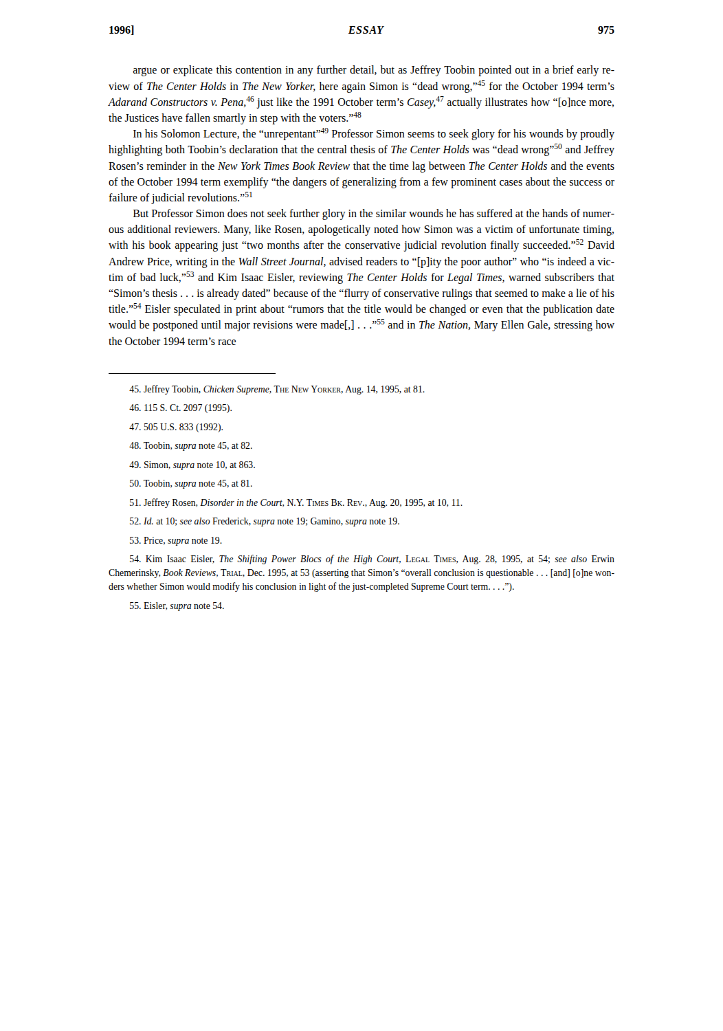1996] ESSAY 975
argue or explicate this contention in any further detail, but as Jeffrey Toobin pointed out in a brief early review of The Center Holds in The New Yorker, here again Simon is “dead wrong,”45 for the October 1994 term’s Adarand Constructors v. Pena,46 just like the 1991 October term’s Casey,47 actually illustrates how “[o]nce more, the Justices have fallen smartly in step with the voters.”48
In his Solomon Lecture, the “unrepentant”49 Professor Simon seems to seek glory for his wounds by proudly highlighting both Toobin’s declaration that the central thesis of The Center Holds was “dead wrong”50 and Jeffrey Rosen’s reminder in the New York Times Book Review that the time lag between The Center Holds and the events of the October 1994 term exemplify “the dangers of generalizing from a few prominent cases about the success or failure of judicial revolutions.”51
But Professor Simon does not seek further glory in the similar wounds he has suffered at the hands of numerous additional reviewers. Many, like Rosen, apologetically noted how Simon was a victim of unfortunate timing, with his book appearing just “two months after the conservative judicial revolution finally succeeded.”52 David Andrew Price, writing in the Wall Street Journal, advised readers to “[p]ity the poor author” who “is indeed a victim of bad luck,”53 and Kim Isaac Eisler, reviewing The Center Holds for Legal Times, warned subscribers that “Simon’s thesis . . . is already dated” because of the “flurry of conservative rulings that seemed to make a lie of his title.”54 Eisler speculated in print about “rumors that the title would be changed or even that the publication date would be postponed until major revisions were made[,] . . .”55 and in The Nation, Mary Ellen Gale, stressing how the October 1994 term’s race
Jeffrey Toobin, Chicken Supreme, The New Yorker, Aug. 14, 1995, at 81.
115 S. Ct. 2097 (1995).
505 U.S. 833 (1992).
Toobin, supra note 45, at 82.
Simon, supra note 10, at 863.
Toobin, supra note 45, at 81.
Jeffrey Rosen, Disorder in the Court, N.Y. Times Bk. Rev., Aug. 20, 1995, at 10, 11.
Id. at 10; see also Frederick, supra note 19; Gamino, supra note 19.
Price, supra note 19.
Kim Isaac Eisler, The Shifting Power Blocs of the High Court, Legal Times, Aug. 28, 1995, at 54; see also Erwin Chemerinsky, Book Reviews, Trial, Dec. 1995, at 53 (asserting that Simon’s “overall conclusion is questionable . . . [and] [o]ne wonders whether Simon would modify his conclusion in light of the just-completed Supreme Court term. . . .”).
Eisler, supra note 54.